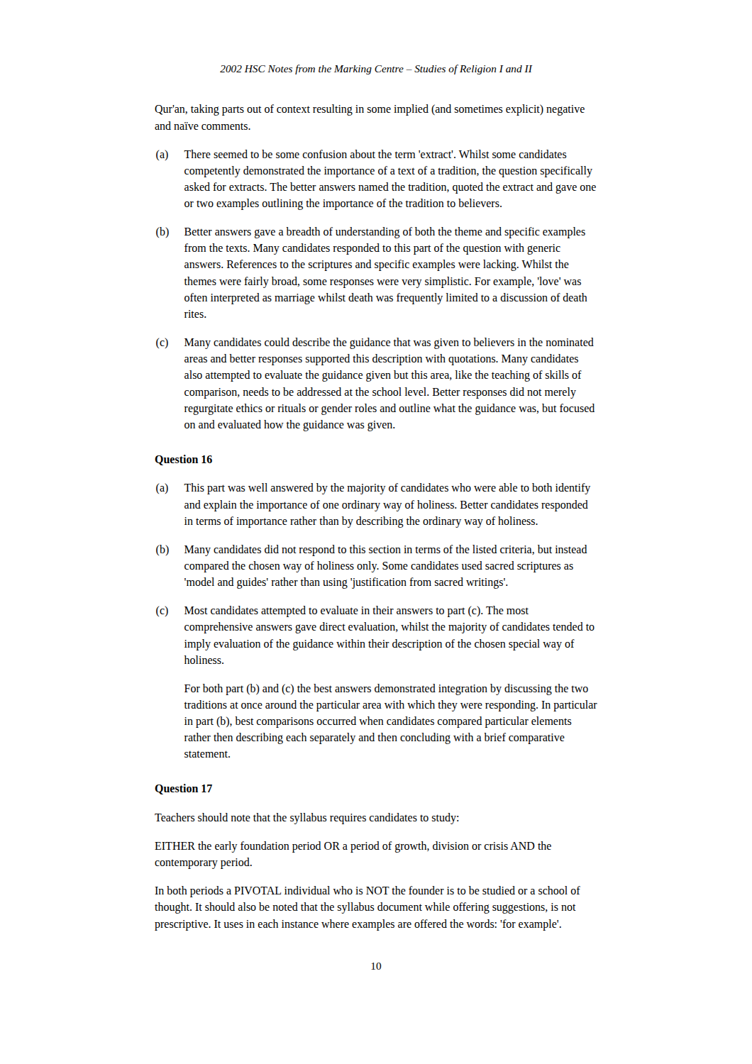2002 HSC Notes from the Marking Centre – Studies of Religion I and II
Qur'an, taking parts out of context resulting in some implied (and sometimes explicit) negative and naïve comments.
(a)
There seemed to be some confusion about the term 'extract'. Whilst some candidates competently demonstrated the importance of a text of a tradition, the question specifically asked for extracts. The better answers named the tradition, quoted the extract and gave one or two examples outlining the importance of the tradition to believers.
(b)
Better answers gave a breadth of understanding of both the theme and specific examples from the texts. Many candidates responded to this part of the question with generic answers. References to the scriptures and specific examples were lacking. Whilst the themes were fairly broad, some responses were very simplistic. For example, 'love' was often interpreted as marriage whilst death was frequently limited to a discussion of death rites.
(c)
Many candidates could describe the guidance that was given to believers in the nominated areas and better responses supported this description with quotations. Many candidates also attempted to evaluate the guidance given but this area, like the teaching of skills of comparison, needs to be addressed at the school level. Better responses did not merely regurgitate ethics or rituals or gender roles and outline what the guidance was, but focused on and evaluated how the guidance was given.
Question 16
(a)
This part was well answered by the majority of candidates who were able to both identify and explain the importance of one ordinary way of holiness. Better candidates responded in terms of importance rather than by describing the ordinary way of holiness.
(b)
Many candidates did not respond to this section in terms of the listed criteria, but instead compared the chosen way of holiness only. Some candidates used sacred scriptures as 'model and guides' rather than using 'justification from sacred writings'.
(c)
Most candidates attempted to evaluate in their answers to part (c). The most comprehensive answers gave direct evaluation, whilst the majority of candidates tended to imply evaluation of the guidance within their description of the chosen special way of holiness.
For both part (b) and (c) the best answers demonstrated integration by discussing the two traditions at once around the particular area with which they were responding. In particular in part (b), best comparisons occurred when candidates compared particular elements rather then describing each separately and then concluding with a brief comparative statement.
Question 17
Teachers should note that the syllabus requires candidates to study:
EITHER the early foundation period OR a period of growth, division or crisis AND the contemporary period.
In both periods a PIVOTAL individual who is NOT the founder is to be studied or a school of thought. It should also be noted that the syllabus document while offering suggestions, is not prescriptive. It uses in each instance where examples are offered the words: 'for example'.
10